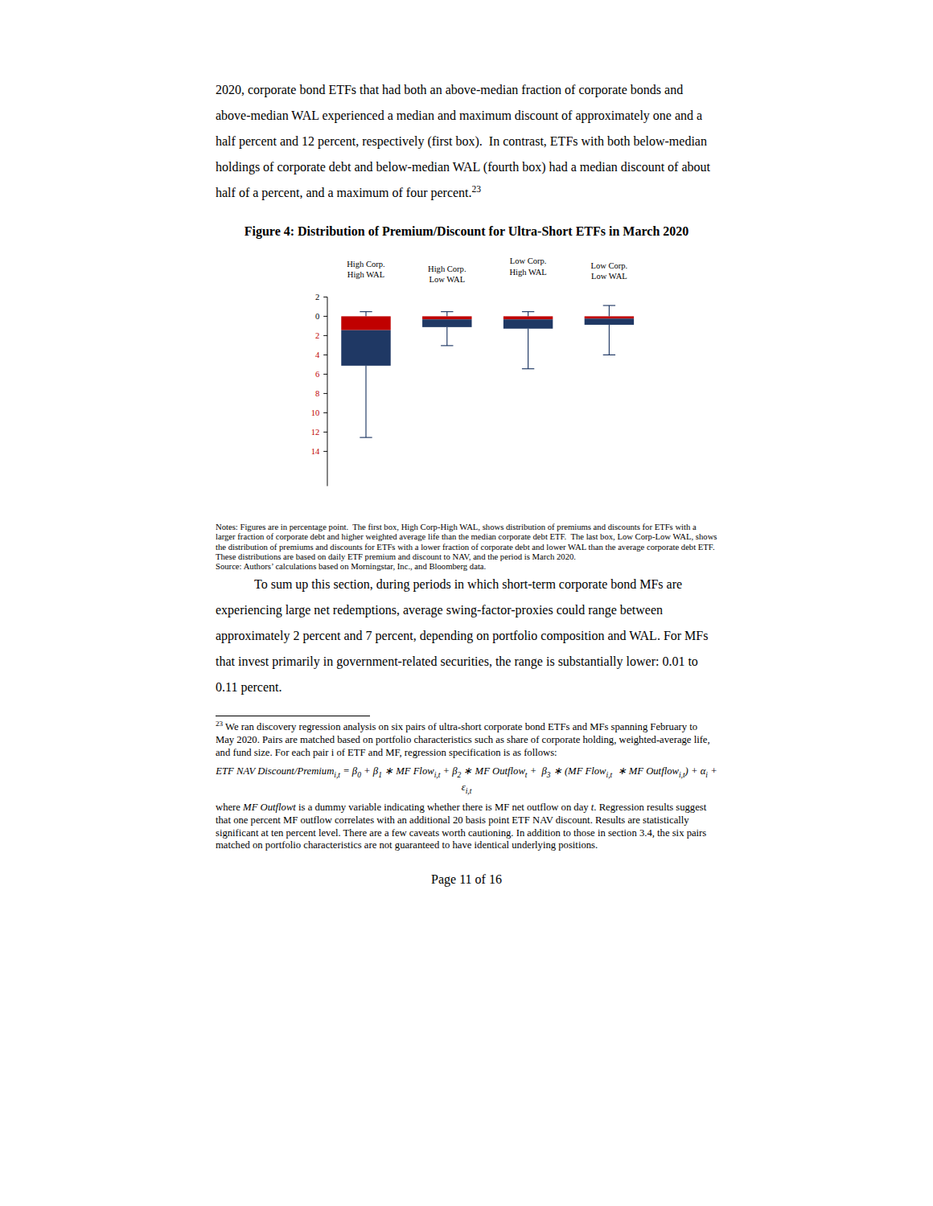2020, corporate bond ETFs that had both an above-median fraction of corporate bonds and above-median WAL experienced a median and maximum discount of approximately one and a half percent and 12 percent, respectively (first box). In contrast, ETFs with both below-median holdings of corporate debt and below-median WAL (fourth box) had a median discount of about half of a percent, and a maximum of four percent.23
Figure 4: Distribution of Premium/Discount for Ultra-Short ETFs in March 2020
High Corp. High WAL High Corp. Low WAL Low Corp. High WAL Low Corp. Low WAL 2 0 2 4 6 8 10 12 14
Notes: Figures are in percentage point. The first box, High Corp-High WAL, shows distribution of premiums and discounts for ETFs with a larger fraction of corporate debt and higher weighted average life than the median corporate debt ETF. The last box, Low Corp-Low WAL, shows the distribution of premiums and discounts for ETFs with a lower fraction of corporate debt and lower WAL than the average corporate debt ETF. These distributions are based on daily ETF premium and discount to NAV, and the period is March 2020.
Source: Authors’ calculations based on Morningstar, Inc., and Bloomberg data.
To sum up this section, during periods in which short-term corporate bond MFs are experiencing large net redemptions, average swing-factor-proxies could range between approximately 2 percent and 7 percent, depending on portfolio composition and WAL. For MFs that invest primarily in government-related securities, the range is substantially lower: 0.01 to 0.11 percent.
23 We ran discovery regression analysis on six pairs of ultra-short corporate bond ETFs and MFs spanning February to May 2020. Pairs are matched based on portfolio characteristics such as share of corporate holding, weighted-average life, and fund size. For each pair i of ETF and MF, regression specification is as follows:
ETF NAV Discount/Premiumi,t = β0 + β1 ∗ MF Flowi,t + β2 ∗ MF Outflowt + β3 ∗ (MF Flowi,t ∗ MF Outflowi,t) + αi + εi,t
where MF Outflowt is a dummy variable indicating whether there is MF net outflow on day t. Regression results suggest that one percent MF outflow correlates with an additional 20 basis point ETF NAV discount. Results are statistically significant at ten percent level. There are a few caveats worth cautioning. In addition to those in section 3.4, the six pairs matched on portfolio characteristics are not guaranteed to have identical underlying positions.
Page 11 of 16